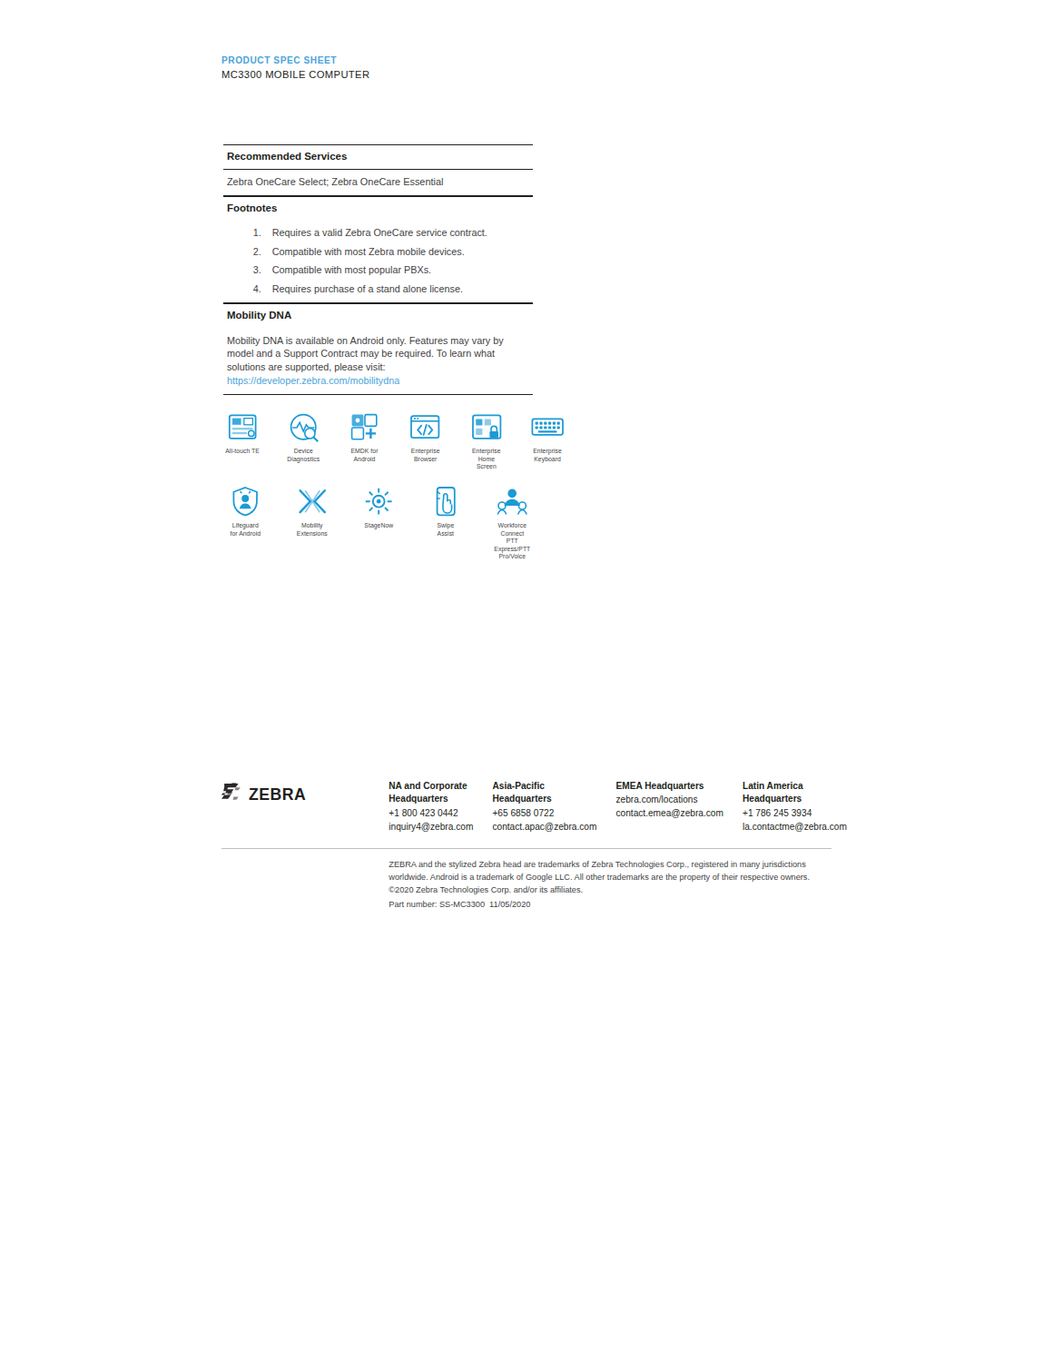PRODUCT SPEC SHEET
MC3300 MOBILE COMPUTER
Recommended Services
Zebra OneCare Select; Zebra OneCare Essential
Footnotes
Requires a valid Zebra OneCare service contract.
Compatible with most Zebra mobile devices.
Compatible with most popular PBXs.
Requires purchase of a stand alone license.
Mobility DNA
Mobility DNA is available on Android only. Features may vary by model and a Support Contract may be required. To learn what solutions are supported, please visit: https://developer.zebra.com/mobilitydna
All-touch TE
Device
Diagnostics
EMDK for
Android
Enterprise
Browser
Enterprise
Home
Screen
Enterprise
Keyboard
Lifeguard
for Android
Mobility
Extensions
StageNow
Swipe
Assist
Workforce Connect
PTT Express/PTT
Pro/Voice
ZEBRA
NA and Corporate Headquarters +1 800 423 0442
inquiry4@zebra.com
Asia-Pacific Headquarters +65 6858 0722
contact.apac@zebra.com
EMEA Headquarters zebra.com/locations
contact.emea@zebra.com
Latin America Headquarters +1 786 245 3934
la.contactme@zebra.com
ZEBRA and the stylized Zebra head are trademarks of Zebra Technologies Corp., registered in many jurisdictions worldwide. Android is a trademark of Google LLC. All other trademarks are the property of their respective owners. ©2020 Zebra Technologies Corp. and/or its affiliates. Part number: SS-MC3300 11/05/2020